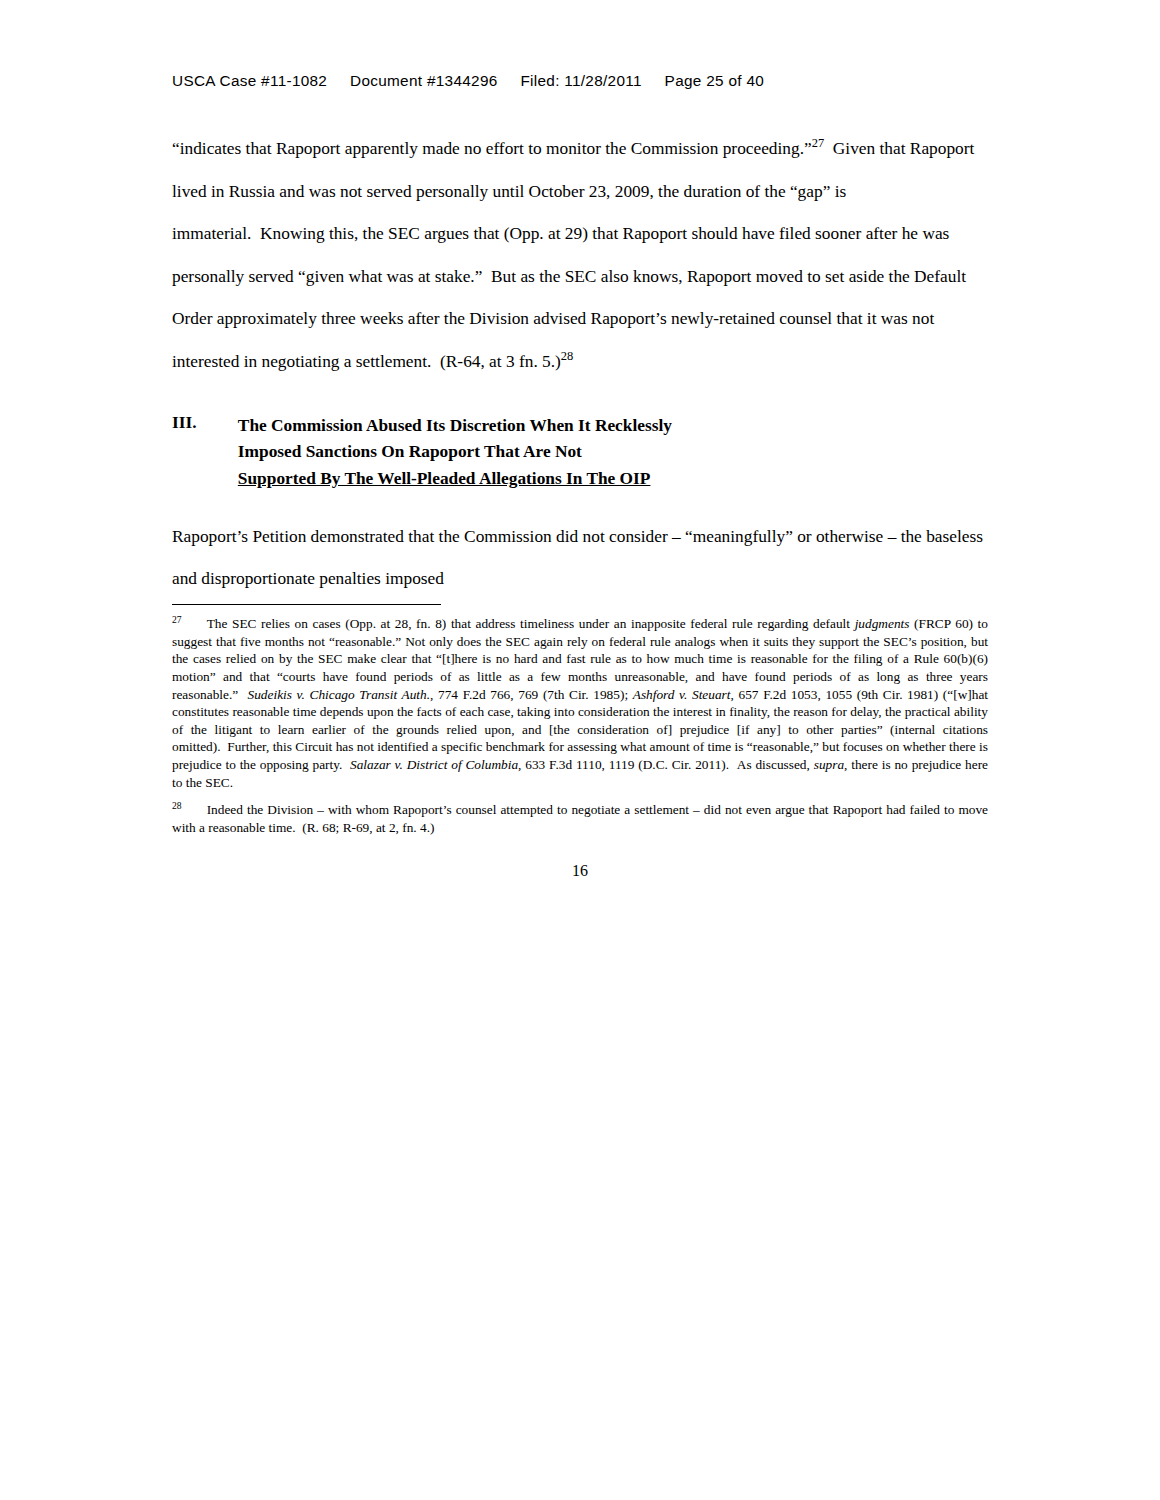USCA Case #11-1082 Document #1344296 Filed: 11/28/2011 Page 25 of 40
“indicates that Rapoport apparently made no effort to monitor the Commission proceeding.”27 Given that Rapoport lived in Russia and was not served personally until October 23, 2009, the duration of the “gap” is immaterial. Knowing this, the SEC argues that (Opp. at 29) that Rapoport should have filed sooner after he was personally served “given what was at stake.” But as the SEC also knows, Rapoport moved to set aside the Default Order approximately three weeks after the Division advised Rapoport’s newly-retained counsel that it was not interested in negotiating a settlement. (R-64, at 3 fn. 5.)28
III.
The Commission Abused Its Discretion When It Recklessly
Imposed Sanctions On Rapoport That Are Not
Supported By The Well-Pleaded Allegations In The OIP
Rapoport’s Petition demonstrated that the Commission did not consider – “meaningfully” or otherwise – the baseless and disproportionate penalties imposed
27 The SEC relies on cases (Opp. at 28, fn. 8) that address timeliness under an inapposite federal rule regarding default judgments (FRCP 60) to suggest that five months not “reasonable.” Not only does the SEC again rely on federal rule analogs when it suits they support the SEC’s position, but the cases relied on by the SEC make clear that “[t]here is no hard and fast rule as to how much time is reasonable for the filing of a Rule 60(b)(6) motion” and that “courts have found periods of as little as a few months unreasonable, and have found periods of as long as three years reasonable.” Sudeikis v. Chicago Transit Auth., 774 F.2d 766, 769 (7th Cir. 1985); Ashford v. Steuart, 657 F.2d 1053, 1055 (9th Cir. 1981) (“[w]hat constitutes reasonable time depends upon the facts of each case, taking into consideration the interest in finality, the reason for delay, the practical ability of the litigant to learn earlier of the grounds relied upon, and [the consideration of] prejudice [if any] to other parties” (internal citations omitted). Further, this Circuit has not identified a specific benchmark for assessing what amount of time is “reasonable,” but focuses on whether there is prejudice to the opposing party. Salazar v. District of Columbia, 633 F.3d 1110, 1119 (D.C. Cir. 2011). As discussed, supra, there is no prejudice here to the SEC.
28 Indeed the Division – with whom Rapoport’s counsel attempted to negotiate a settlement – did not even argue that Rapoport had failed to move with a reasonable time. (R. 68; R-69, at 2, fn. 4.)
16